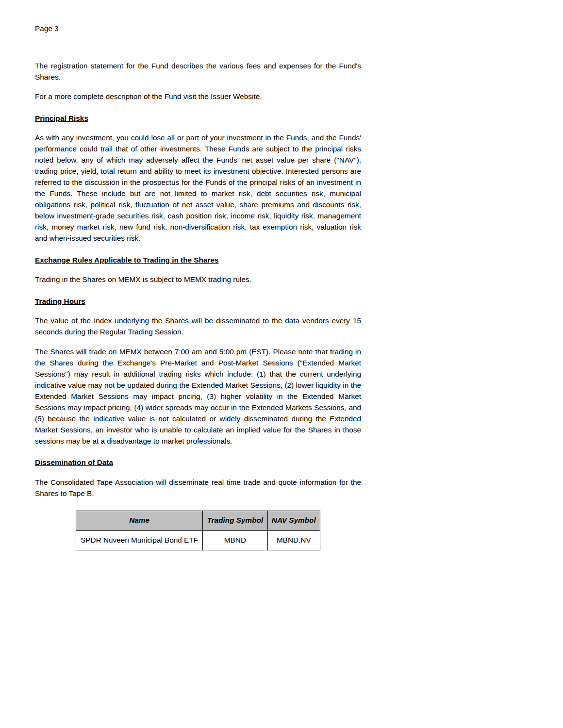Page 3
The registration statement for the Fund describes the various fees and expenses for the Fund's Shares.
For a more complete description of the Fund visit the Issuer Website.
Principal Risks
As with any investment, you could lose all or part of your investment in the Funds, and the Funds' performance could trail that of other investments. These Funds are subject to the principal risks noted below, any of which may adversely affect the Funds' net asset value per share ("NAV"), trading price, yield, total return and ability to meet its investment objective. Interested persons are referred to the discussion in the prospectus for the Funds of the principal risks of an investment in the Funds. These include but are not limited to market risk, debt securities risk, municipal obligations risk, political risk, fluctuation of net asset value, share premiums and discounts risk, below investment-grade securities risk, cash position risk, income risk, liquidity risk, management risk, money market risk, new fund risk, non-diversification risk, tax exemption risk, valuation risk and when-issued securities risk.
Exchange Rules Applicable to Trading in the Shares
Trading in the Shares on MEMX is subject to MEMX trading rules.
Trading Hours
The value of the Index underlying the Shares will be disseminated to the data vendors every 15 seconds during the Regular Trading Session.
The Shares will trade on MEMX between 7:00 am and 5:00 pm (EST). Please note that trading in the Shares during the Exchange's Pre-Market and Post-Market Sessions ("Extended Market Sessions") may result in additional trading risks which include: (1) that the current underlying indicative value may not be updated during the Extended Market Sessions, (2) lower liquidity in the Extended Market Sessions may impact pricing, (3) higher volatility in the Extended Market Sessions may impact pricing, (4) wider spreads may occur in the Extended Markets Sessions, and (5) because the indicative value is not calculated or widely disseminated during the Extended Market Sessions, an investor who is unable to calculate an implied value for the Shares in those sessions may be at a disadvantage to market professionals.
Dissemination of Data
The Consolidated Tape Association will disseminate real time trade and quote information for the Shares to Tape B.
| Name | Trading Symbol | NAV Symbol |
| --- | --- | --- |
| SPDR Nuveen Municipal Bond ETF | MBND | MBND.NV |